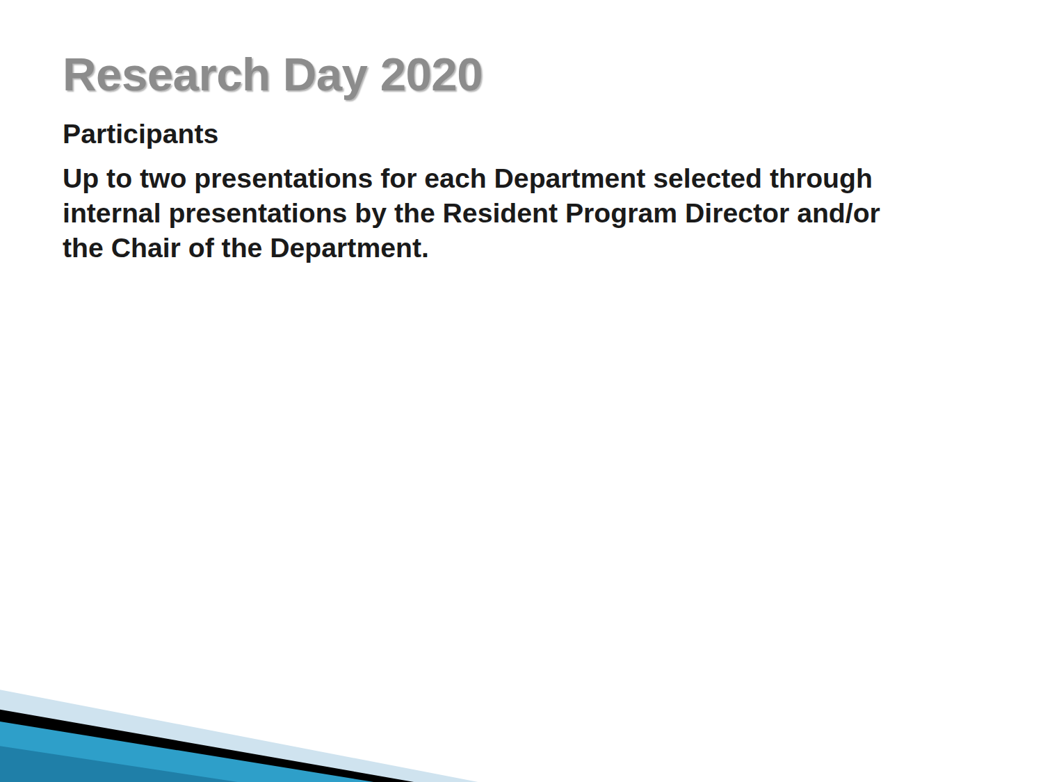Research Day 2020
Participants
Up to two presentations for each Department selected through internal presentations by the Resident Program Director and/or the Chair of the Department.